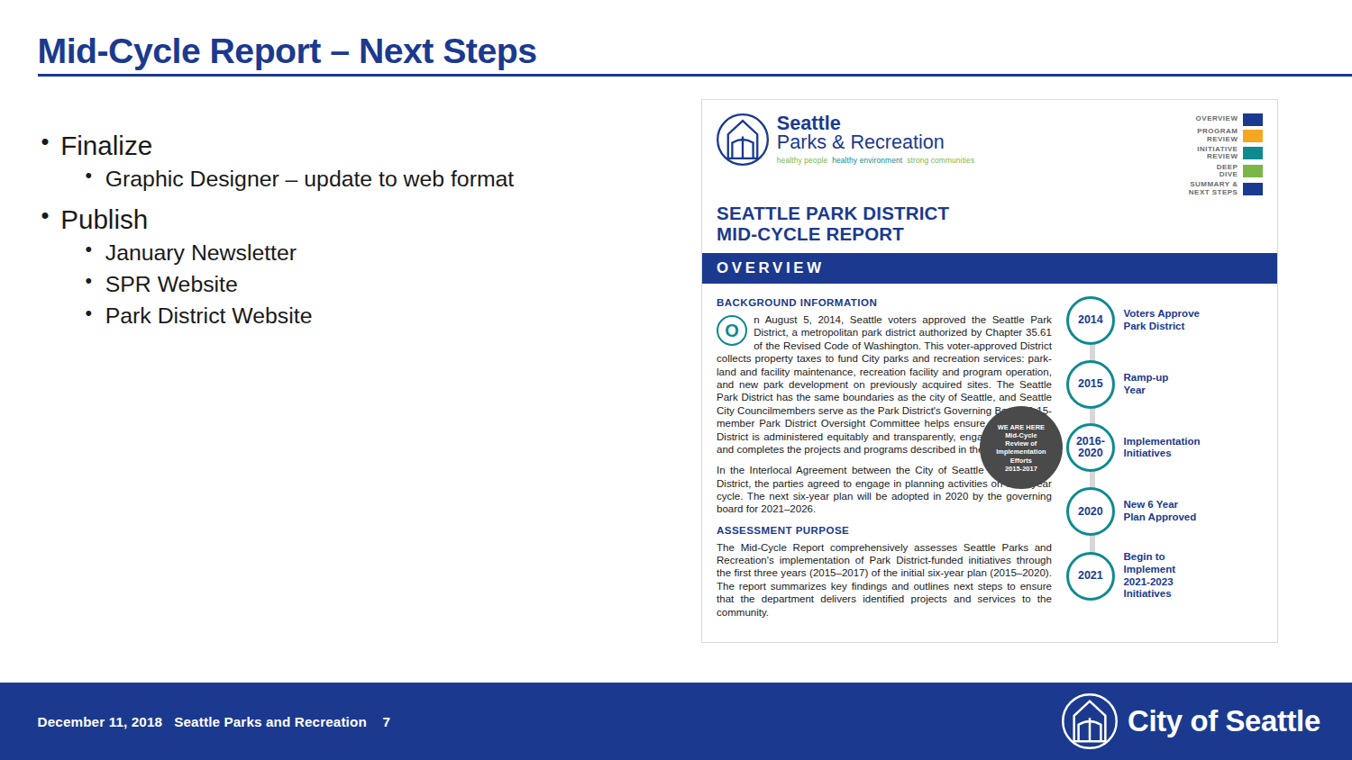Mid-Cycle Report – Next Steps
Finalize
Graphic Designer – update to web format
Publish
January Newsletter
SPR Website
Park District Website
Seattle
Parks & Recreation
healthy people healthy environment strong communities
Overview
Program
Review
Initiative
Review
Deep
Dive
Summary &
Next Steps
SEATTLE PARK DISTRICT
MID-CYCLE REPORT
OVERVIEW
Background Information
On August 5, 2014, Seattle voters approved the Seattle Park District, a metropolitan park district authorized by Chapter 35.61 of the Revised Code of Washington. This voter-approved District collects property taxes to fund City parks and recreation services: parkland and facility maintenance, recreation facility and program operation, and new park development on previously acquired sites. The Seattle Park District has the same boundaries as the city of Seattle, and Seattle City Councilmembers serve as the Park District's Governing Board. A 15-member Park District Oversight Committee helps ensure that the Park District is administered equitably and transparently, engages the public, and completes the projects and programs described in the six-year plan.
In the Interlocal Agreement between the City of Seattle and the Park District, the parties agreed to engage in planning activities on a six-year cycle. The next six-year plan will be adopted in 2020 by the governing board for 2021–2026.
Assessment Purpose
The Mid-Cycle Report comprehensively assesses Seattle Parks and Recreation's implementation of Park District-funded initiatives through the first three years (2015–2017) of the initial six-year plan (2015–2020). The report summarizes key findings and outlines next steps to ensure that the department delivers identified projects and services to the community.
2014
Voters Approve
Park District
2015
Ramp-up
Year
WE ARE HERE
Mid-Cycle
Review of
Implementation
Efforts
2015-2017
2016-
2020
Implementation
Initiatives
2020
New 6 Year
Plan Approved
2021
Begin to
Implement
2021-2023
Initiatives
December 11, 2018 Seattle Parks and Recreation7
City of Seattle